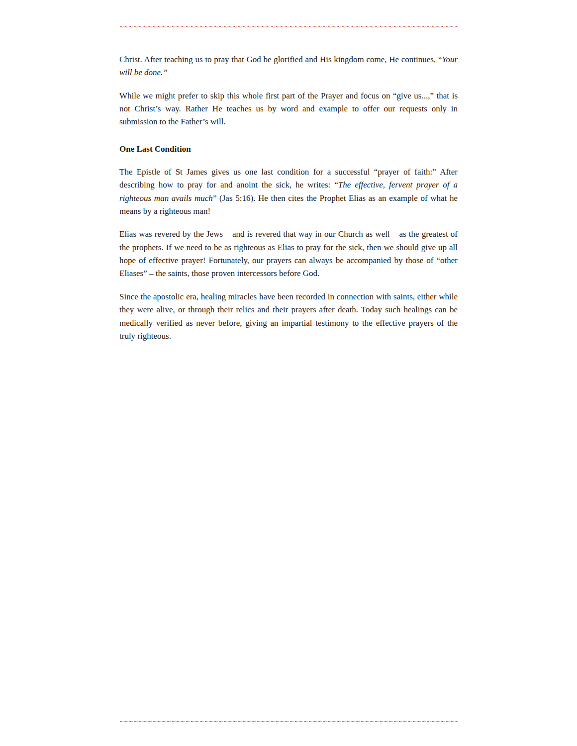~~~~~~~~~~~~~~~~~~~~~~~~~~~~~~~~~~~~~~~~~~~~~~~~~~~~~~~~~~~~~~~~~~~~~~~~~~~~~~~~
Christ. After teaching us to pray that God be glorified and His kingdom come, He continues, “Your will be done.”
While we might prefer to skip this whole first part of the Prayer and focus on “give us...,” that is not Christ’s way. Rather He teaches us by word and example to offer our requests only in submission to the Father’s will.
One Last Condition
The Epistle of St James gives us one last condition for a successful “prayer of faith:” After describing how to pray for and anoint the sick, he writes: “The effective, fervent prayer of a righteous man avails much” (Jas 5:16). He then cites the Prophet Elias as an example of what he means by a righteous man!
Elias was revered by the Jews – and is revered that way in our Church as well – as the greatest of the prophets. If we need to be as righteous as Elias to pray for the sick, then we should give up all hope of effective prayer! Fortunately, our prayers can always be accompanied by those of “other Eliases” – the saints, those proven intercessors before God.
Since the apostolic era, healing miracles have been recorded in connection with saints, either while they were alive, or through their relics and their prayers after death. Today such healings can be medically verified as never before, giving an impartial testimony to the effective prayers of the truly righteous.
~~~~~~~~~~~~~~~~~~~~~~~~~~~~~~~~~~~~~~~~~~~~~~~~~~~~~~~~~~~~~~~~~~~~~~~~~~~~~~~~